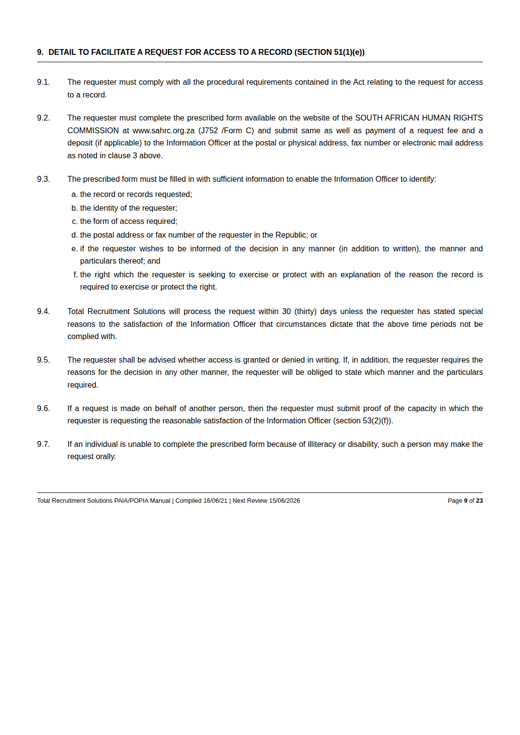9. DETAIL TO FACILITATE A REQUEST FOR ACCESS TO A RECORD (SECTION 51(1)(e))
9.1.
The requester must comply with all the procedural requirements contained in the Act relating to the request for access to a record.
9.2.
The requester must complete the prescribed form available on the website of the SOUTH AFRICAN HUMAN RIGHTS COMMISSION at www.sahrc.org.za (J752 /Form C) and submit same as well as payment of a request fee and a deposit (if applicable) to the Information Officer at the postal or physical address, fax number or electronic mail address as noted in clause 3 above.
9.3.
The prescribed form must be filled in with sufficient information to enable the Information Officer to identify:
the record or records requested;
the identity of the requester;
the form of access required;
the postal address or fax number of the requester in the Republic; or
if the requester wishes to be informed of the decision in any manner (in addition to written), the manner and particulars thereof; and
the right which the requester is seeking to exercise or protect with an explanation of the reason the record is required to exercise or protect the right.
9.4.
Total Recruitment Solutions will process the request within 30 (thirty) days unless the requester has stated special reasons to the satisfaction of the Information Officer that circumstances dictate that the above time periods not be complied with.
9.5.
The requester shall be advised whether access is granted or denied in writing. If, in addition, the requester requires the reasons for the decision in any other manner, the requester will be obliged to state which manner and the particulars required.
9.6.
If a request is made on behalf of another person, then the requester must submit proof of the capacity in which the requester is requesting the reasonable satisfaction of the Information Officer (section 53(2)(f)).
9.7.
If an individual is unable to complete the prescribed form because of illiteracy or disability, such a person may make the request orally.
Total Recruitment Solutions PAIA/POPIA Manual | Compiled 16/06/21 | Next Review 15/06/2026 Page 9 of 23